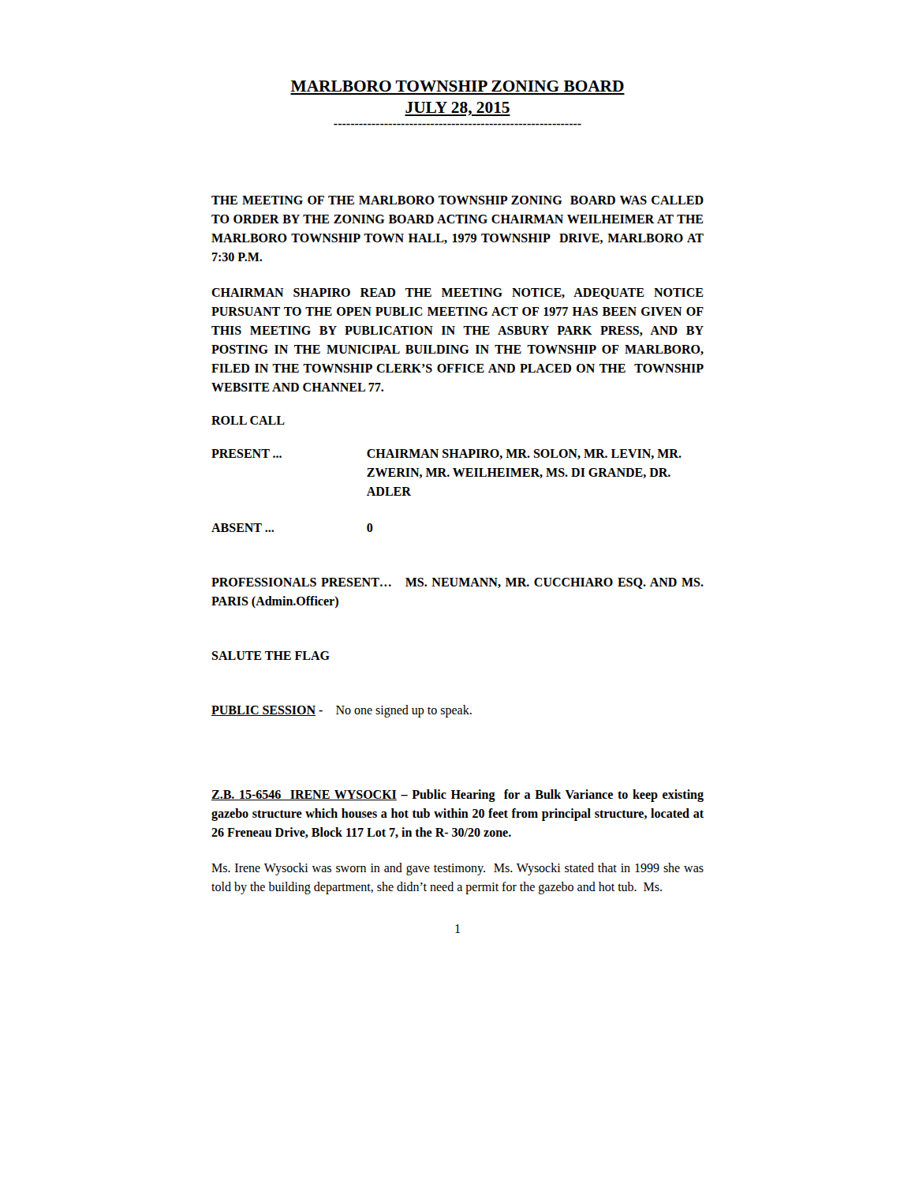MARLBORO TOWNSHIP ZONING BOARD
JULY 28, 2015
-----------------------------------------------------------
THE MEETING OF THE MARLBORO TOWNSHIP ZONING BOARD WAS CALLED TO ORDER BY THE ZONING BOARD ACTING CHAIRMAN WEILHEIMER AT THE MARLBORO TOWNSHIP TOWN HALL, 1979 TOWNSHIP DRIVE, MARLBORO AT 7:30 P.M.
CHAIRMAN SHAPIRO READ THE MEETING NOTICE, ADEQUATE NOTICE PURSUANT TO THE OPEN PUBLIC MEETING ACT OF 1977 HAS BEEN GIVEN OF THIS MEETING BY PUBLICATION IN THE ASBURY PARK PRESS, AND BY POSTING IN THE MUNICIPAL BUILDING IN THE TOWNSHIP OF MARLBORO, FILED IN THE TOWNSHIP CLERK’S OFFICE AND PLACED ON THE TOWNSHIP WEBSITE AND CHANNEL 77.
ROLL CALL
| PRESENT ... | CHAIRMAN SHAPIRO, MR. SOLON, MR. LEVIN, MR. ZWERIN, MR. WEILHEIMER, MS. DI GRANDE, DR. ADLER |
| ABSENT ... | 0 |
PROFESSIONALS PRESENT… MS. NEUMANN, MR. CUCCHIARO ESQ. AND MS. PARIS (Admin.Officer)
SALUTE THE FLAG
PUBLIC SESSION - No one signed up to speak.
Z.B. 15-6546 IRENE WYSOCKI – Public Hearing for a Bulk Variance to keep existing gazebo structure which houses a hot tub within 20 feet from principal structure, located at 26 Freneau Drive, Block 117 Lot 7, in the R- 30/20 zone.
Ms. Irene Wysocki was sworn in and gave testimony. Ms. Wysocki stated that in 1999 she was told by the building department, she didn’t need a permit for the gazebo and hot tub. Ms.
1